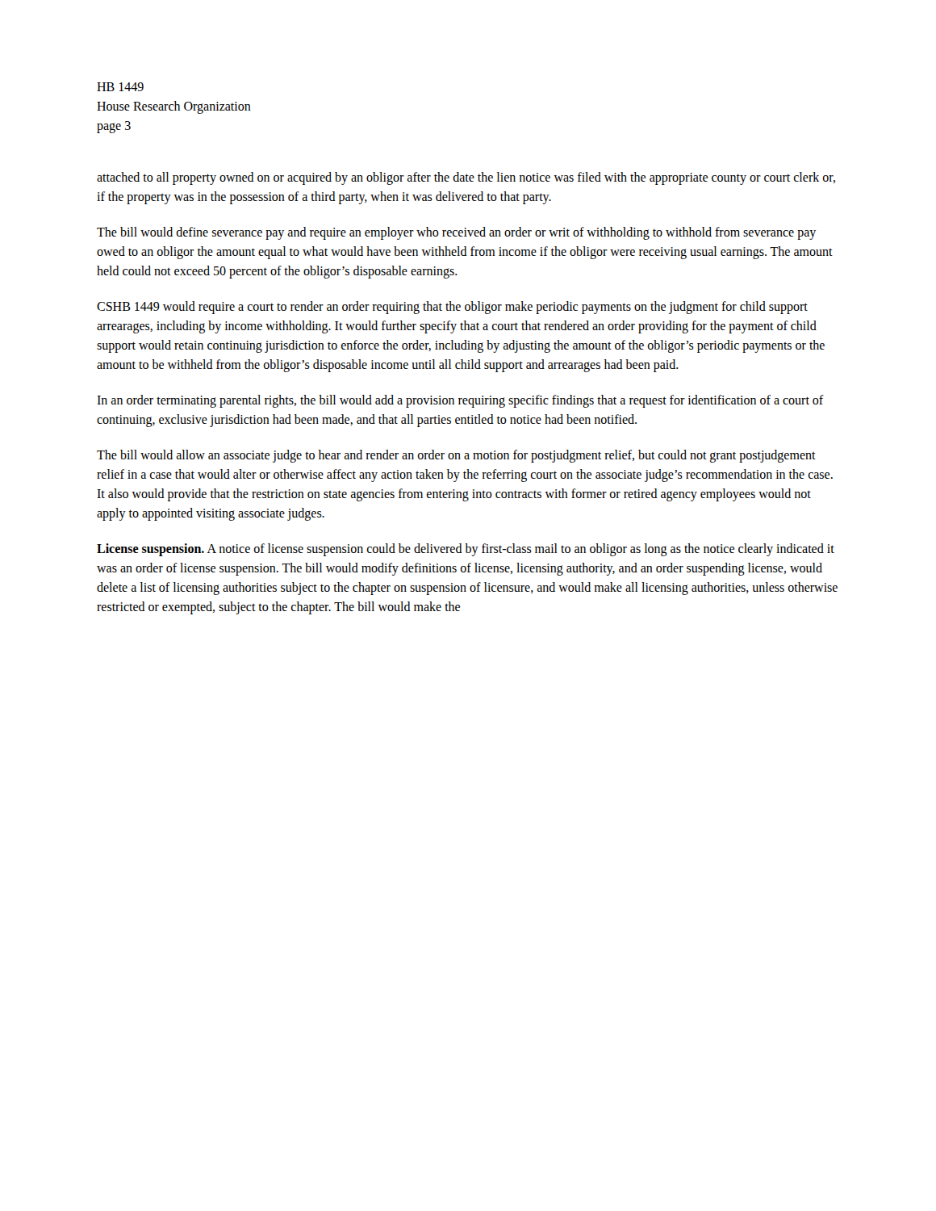HB 1449
House Research Organization
page 3
attached to all property owned on or acquired by an obligor after the date the lien notice was filed with the appropriate county or court clerk or, if the property was in the possession of a third party, when it was delivered to that party.
The bill would define severance pay and require an employer who received an order or writ of withholding to withhold from severance pay owed to an obligor the amount equal to what would have been withheld from income if the obligor were receiving usual earnings. The amount held could not exceed 50 percent of the obligor’s disposable earnings.
CSHB 1449 would require a court to render an order requiring that the obligor make periodic payments on the judgment for child support arrearages, including by income withholding. It would further specify that a court that rendered an order providing for the payment of child support would retain continuing jurisdiction to enforce the order, including by adjusting the amount of the obligor’s periodic payments or the amount to be withheld from the obligor’s disposable income until all child support and arrearages had been paid.
In an order terminating parental rights, the bill would add a provision requiring specific findings that a request for identification of a court of continuing, exclusive jurisdiction had been made, and that all parties entitled to notice had been notified.
The bill would allow an associate judge to hear and render an order on a motion for postjudgment relief, but could not grant postjudgement relief in a case that would alter or otherwise affect any action taken by the referring court on the associate judge’s recommendation in the case. It also would provide that the restriction on state agencies from entering into contracts with former or retired agency employees would not apply to appointed visiting associate judges.
License suspension. A notice of license suspension could be delivered by first-class mail to an obligor as long as the notice clearly indicated it was an order of license suspension. The bill would modify definitions of license, licensing authority, and an order suspending license, would delete a list of licensing authorities subject to the chapter on suspension of licensure, and would make all licensing authorities, unless otherwise restricted or exempted, subject to the chapter. The bill would make the